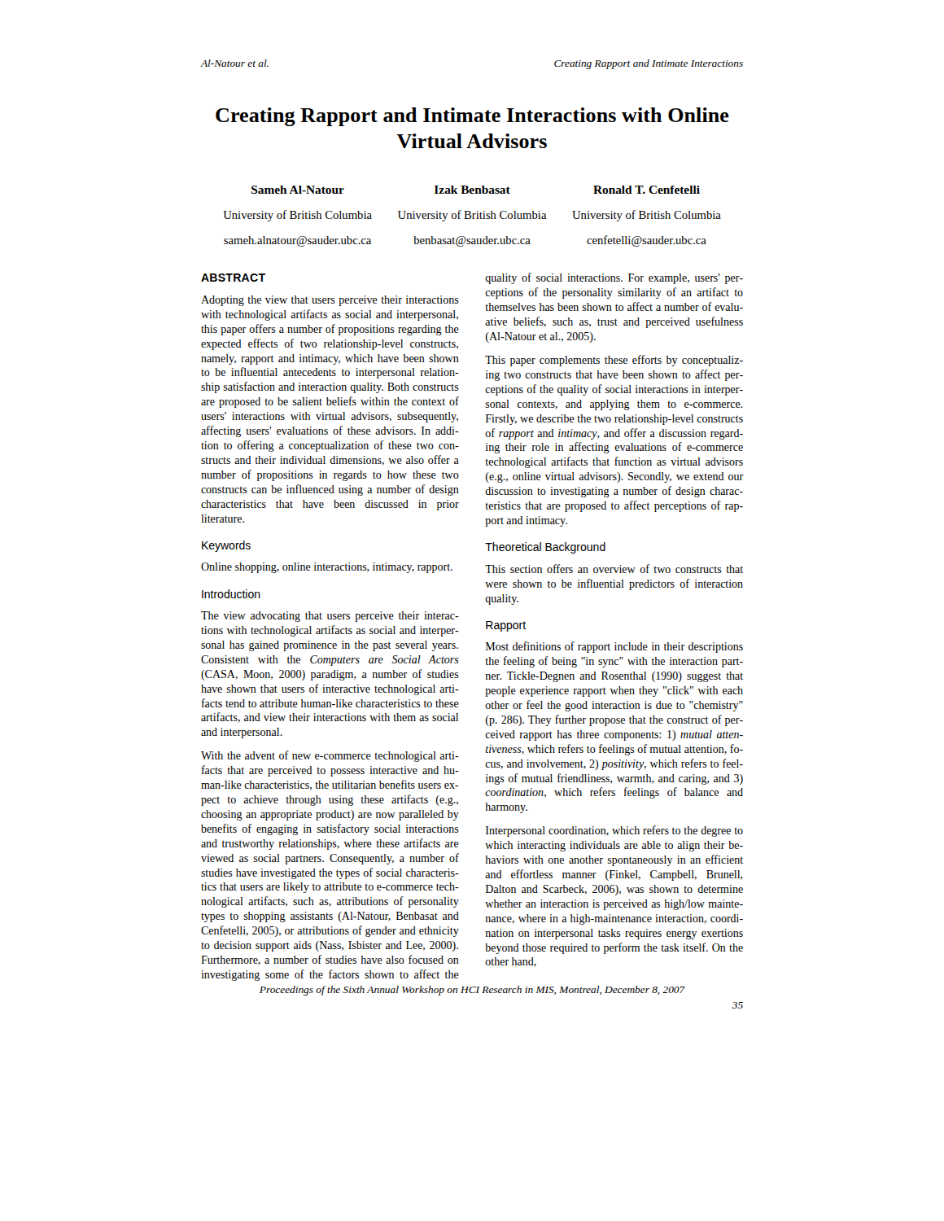Al-Natour et al. Creating Rapport and Intimate Interactions
Creating Rapport and Intimate Interactions with Online Virtual Advisors
Sameh Al-Natour
University of British Columbia
sameh.alnatour@sauder.ubc.ca
Izak Benbasat
University of British Columbia
benbasat@sauder.ubc.ca
Ronald T. Cenfetelli
University of British Columbia
cenfetelli@sauder.ubc.ca
ABSTRACT
Adopting the view that users perceive their interactions with technological artifacts as social and interpersonal, this paper offers a number of propositions regarding the expected effects of two relationship-level constructs, namely, rapport and intimacy, which have been shown to be influential antecedents to interpersonal relationship satisfaction and interaction quality. Both constructs are proposed to be salient beliefs within the context of users' interactions with virtual advisors, subsequently, affecting users' evaluations of these advisors. In addition to offering a conceptualization of these two constructs and their individual dimensions, we also offer a number of propositions in regards to how these two constructs can be influenced using a number of design characteristics that have been discussed in prior literature.
Keywords
Online shopping, online interactions, intimacy, rapport.
Introduction
The view advocating that users perceive their interactions with technological artifacts as social and interpersonal has gained prominence in the past several years. Consistent with the Computers are Social Actors (CASA, Moon, 2000) paradigm, a number of studies have shown that users of interactive technological artifacts tend to attribute human-like characteristics to these artifacts, and view their interactions with them as social and interpersonal.
With the advent of new e-commerce technological artifacts that are perceived to possess interactive and human-like characteristics, the utilitarian benefits users expect to achieve through using these artifacts (e.g., choosing an appropriate product) are now paralleled by benefits of engaging in satisfactory social interactions and trustworthy relationships, where these artifacts are viewed as social partners. Consequently, a number of studies have investigated the types of social characteristics that users are likely to attribute to e-commerce technological artifacts, such as, attributions of personality types to shopping assistants (Al-Natour, Benbasat and Cenfetelli, 2005), or attributions of gender and ethnicity to decision support aids (Nass, Isbister and Lee, 2000). Furthermore, a number of studies have also focused on investigating some of the factors shown to affect the quality of social interactions. For example, users' perceptions of the personality similarity of an artifact to themselves has been shown to affect a number of evaluative beliefs, such as, trust and perceived usefulness (Al-Natour et al., 2005).
This paper complements these efforts by conceptualizing two constructs that have been shown to affect perceptions of the quality of social interactions in interpersonal contexts, and applying them to e-commerce. Firstly, we describe the two relationship-level constructs of rapport and intimacy, and offer a discussion regarding their role in affecting evaluations of e-commerce technological artifacts that function as virtual advisors (e.g., online virtual advisors). Secondly, we extend our discussion to investigating a number of design characteristics that are proposed to affect perceptions of rapport and intimacy.
Theoretical Background
This section offers an overview of two constructs that were shown to be influential predictors of interaction quality.
Rapport
Most definitions of rapport include in their descriptions the feeling of being "in sync" with the interaction partner. Tickle-Degnen and Rosenthal (1990) suggest that people experience rapport when they "click" with each other or feel the good interaction is due to "chemistry" (p. 286). They further propose that the construct of perceived rapport has three components: 1) mutual attentiveness, which refers to feelings of mutual attention, focus, and involvement, 2) positivity, which refers to feelings of mutual friendliness, warmth, and caring, and 3) coordination, which refers feelings of balance and harmony.
Interpersonal coordination, which refers to the degree to which interacting individuals are able to align their behaviors with one another spontaneously in an efficient and effortless manner (Finkel, Campbell, Brunell, Dalton and Scarbeck, 2006), was shown to determine whether an interaction is perceived as high/low maintenance, where in a high-maintenance interaction, coordination on interpersonal tasks requires energy exertions beyond those required to perform the task itself. On the other hand,
Proceedings of the Sixth Annual Workshop on HCI Research in MIS, Montreal, December 8, 2007
35